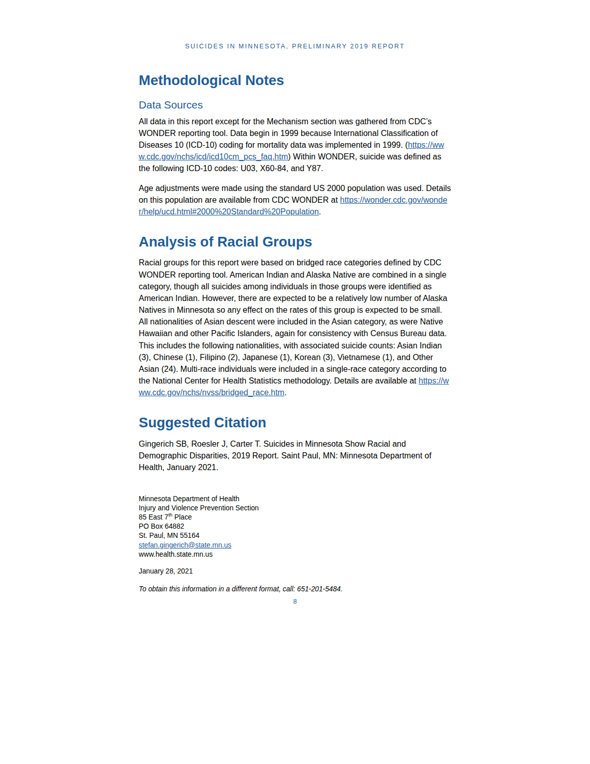Suicides in Minnesota, Preliminary 2019 Report
Methodological Notes
Data Sources
All data in this report except for the Mechanism section was gathered from CDC’s WONDER reporting tool. Data begin in 1999 because International Classification of Diseases 10 (ICD-10) coding for mortality data was implemented in 1999. (https://www.cdc.gov/nchs/icd/icd10cm_pcs_faq.htm) Within WONDER, suicide was defined as the following ICD-10 codes: U03, X60-84, and Y87.
Age adjustments were made using the standard US 2000 population was used. Details on this population are available from CDC WONDER at https://wonder.cdc.gov/wonder/help/ucd.html#2000%20Standard%20Population.
Analysis of Racial Groups
Racial groups for this report were based on bridged race categories defined by CDC WONDER reporting tool. American Indian and Alaska Native are combined in a single category, though all suicides among individuals in those groups were identified as American Indian. However, there are expected to be a relatively low number of Alaska Natives in Minnesota so any effect on the rates of this group is expected to be small. All nationalities of Asian descent were included in the Asian category, as were Native Hawaiian and other Pacific Islanders, again for consistency with Census Bureau data. This includes the following nationalities, with associated suicide counts: Asian Indian (3), Chinese (1), Filipino (2), Japanese (1), Korean (3), Vietnamese (1), and Other Asian (24). Multi-race individuals were included in a single-race category according to the National Center for Health Statistics methodology. Details are available at https://www.cdc.gov/nchs/nvss/bridged_race.htm.
Suggested Citation
Gingerich SB, Roesler J, Carter T. Suicides in Minnesota Show Racial and Demographic Disparities, 2019 Report. Saint Paul, MN: Minnesota Department of Health, January 2021.
Minnesota Department of Health
Injury and Violence Prevention Section
85 East 7th Place
PO Box 64882
St. Paul, MN 55164
stefan.gingerich@state.mn.us
www.health.state.mn.us
January 28, 2021
To obtain this information in a different format, call: 651-201-5484.
8